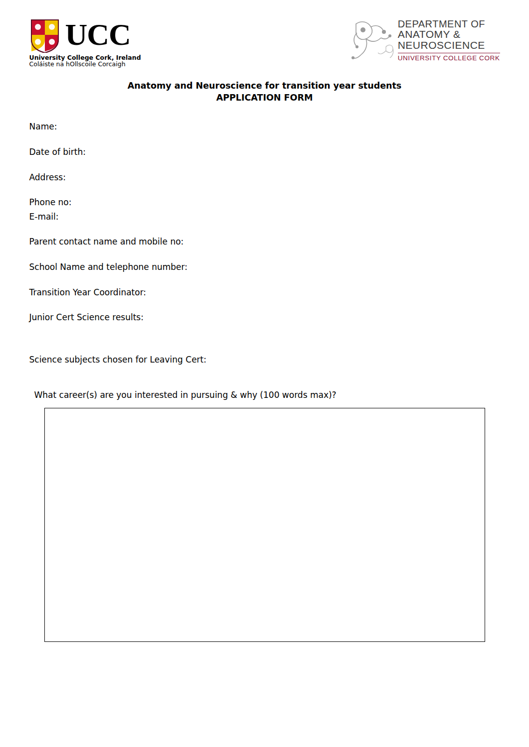UCC
University College Cork, Ireland Coláiste na hOllscoile Corcaigh
Department of Anatomy & Neuroscience University College Cork
Anatomy and Neuroscience for transition year students APPLICATION FORM
Name:
Date of birth:
Address:
Phone no:
E-mail:
Parent contact name and mobile no:
School Name and telephone number:
Transition Year Coordinator:
Junior Cert Science results:
Science subjects chosen for Leaving Cert:
What career(s) are you interested in pursuing & why (100 words max)?